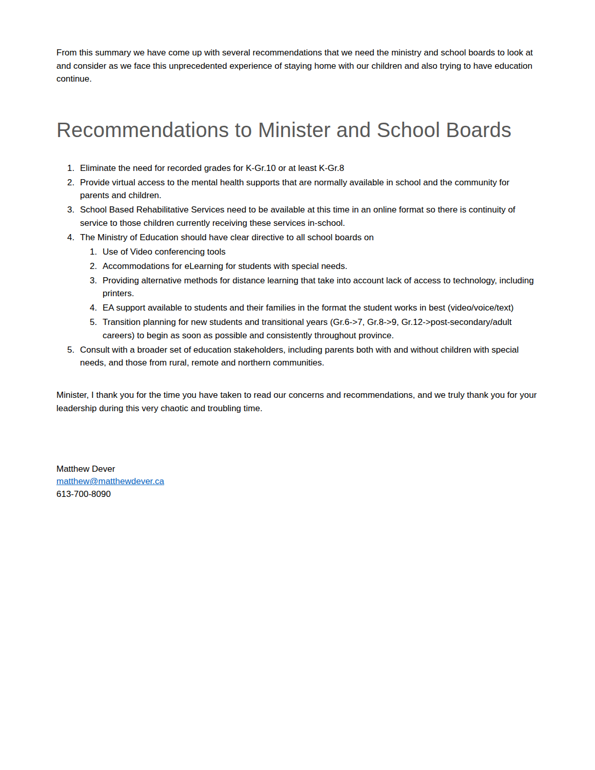From this summary we have come up with several recommendations that we need the ministry and school boards to look at and consider as we face this unprecedented experience of staying home with our children and also trying to have education continue.
Recommendations to Minister and School Boards
Eliminate the need for recorded grades for K-Gr.10 or at least K-Gr.8
Provide virtual access to the mental health supports that are normally available in school and the community for parents and children.
School Based Rehabilitative Services need to be available at this time in an online format so there is continuity of service to those children currently receiving these services in-school.
The Ministry of Education should have clear directive to all school boards on
Use of Video conferencing tools
Accommodations for eLearning for students with special needs.
Providing alternative methods for distance learning that take into account lack of access to technology, including printers.
EA support available to students and their families in the format the student works in best (video/voice/text)
Transition planning for new students and transitional years (Gr.6->7, Gr.8->9, Gr.12->post-secondary/adult careers) to begin as soon as possible and consistently throughout province.
Consult with a broader set of education stakeholders, including parents both with and without children with special needs, and those from rural, remote and northern communities.
Minister, I thank you for the time you have taken to read our concerns and recommendations, and we truly thank you for your leadership during this very chaotic and troubling time.
Matthew Dever
matthew@matthewdever.ca
613-700-8090